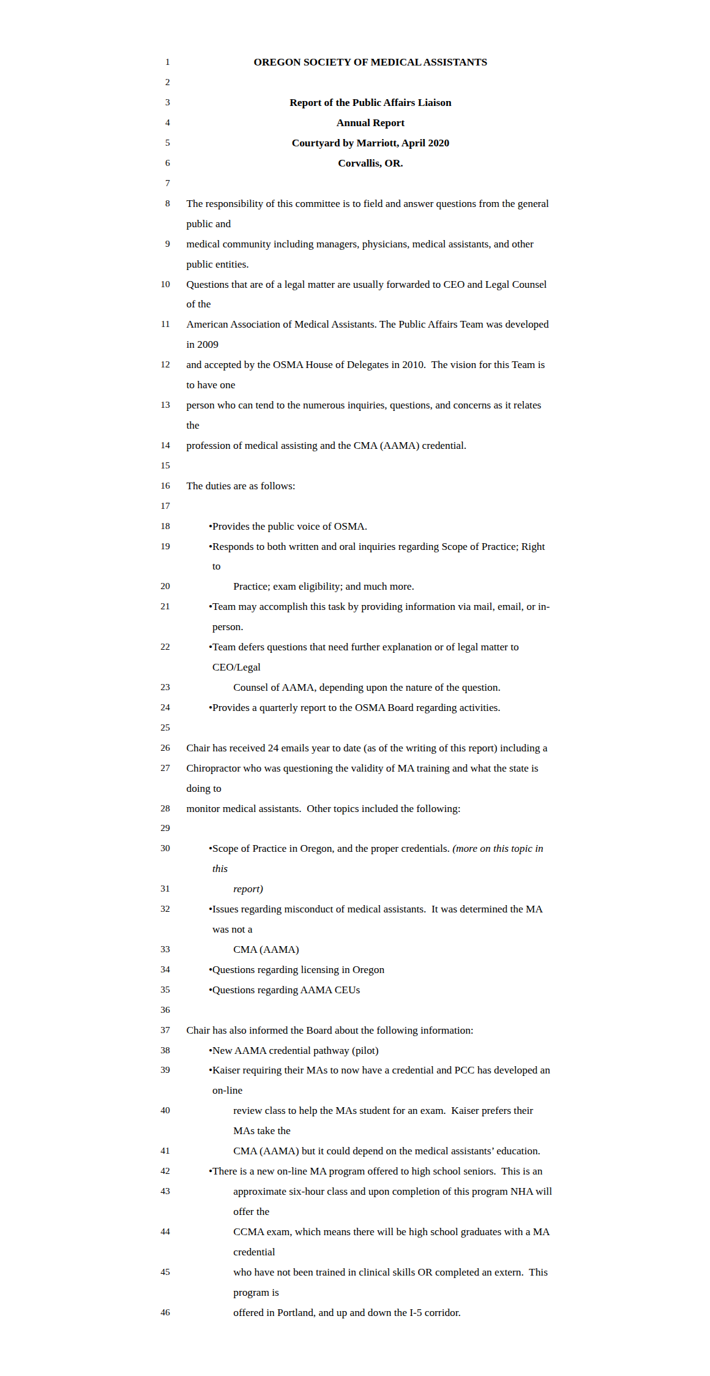1
OREGON SOCIETY OF MEDICAL ASSISTANTS
2
3
Report of the Public Affairs Liaison
4
Annual Report
5
Courtyard by Marriott, April 2020
6
Corvallis, OR.
7
8
The responsibility of this committee is to field and answer questions from the general public and
9
medical community including managers, physicians, medical assistants, and other public entities.
10
Questions that are of a legal matter are usually forwarded to CEO and Legal Counsel of the
11
American Association of Medical Assistants. The Public Affairs Team was developed in 2009
12
and accepted by the OSMA House of Delegates in 2010. The vision for this Team is to have one
13
person who can tend to the numerous inquiries, questions, and concerns as it relates the
14
profession of medical assisting and the CMA (AAMA) credential.
15
16
The duties are as follows:
17
18
•Provides the public voice of OSMA.
19
•Responds to both written and oral inquiries regarding Scope of Practice; Right to
20
Practice; exam eligibility; and much more.
21
•Team may accomplish this task by providing information via mail, email, or in-person.
22
•Team defers questions that need further explanation or of legal matter to CEO/Legal
23
Counsel of AAMA, depending upon the nature of the question.
24
•Provides a quarterly report to the OSMA Board regarding activities.
25
26
Chair has received 24 emails year to date (as of the writing of this report) including a
27
Chiropractor who was questioning the validity of MA training and what the state is doing to
28
monitor medical assistants. Other topics included the following:
29
30
•Scope of Practice in Oregon, and the proper credentials. (more on this topic in this
31
report)
32
•Issues regarding misconduct of medical assistants. It was determined the MA was not a
33
CMA (AAMA)
34
•Questions regarding licensing in Oregon
35
•Questions regarding AAMA CEUs
36
37
Chair has also informed the Board about the following information:
38
•New AAMA credential pathway (pilot)
39
•Kaiser requiring their MAs to now have a credential and PCC has developed an on-line
40
review class to help the MAs student for an exam. Kaiser prefers their MAs take the
41
CMA (AAMA) but it could depend on the medical assistants’ education.
42
•There is a new on-line MA program offered to high school seniors. This is an
43
approximate six-hour class and upon completion of this program NHA will offer the
44
CCMA exam, which means there will be high school graduates with a MA credential
45
who have not been trained in clinical skills OR completed an extern. This program is
46
offered in Portland, and up and down the I-5 corridor.